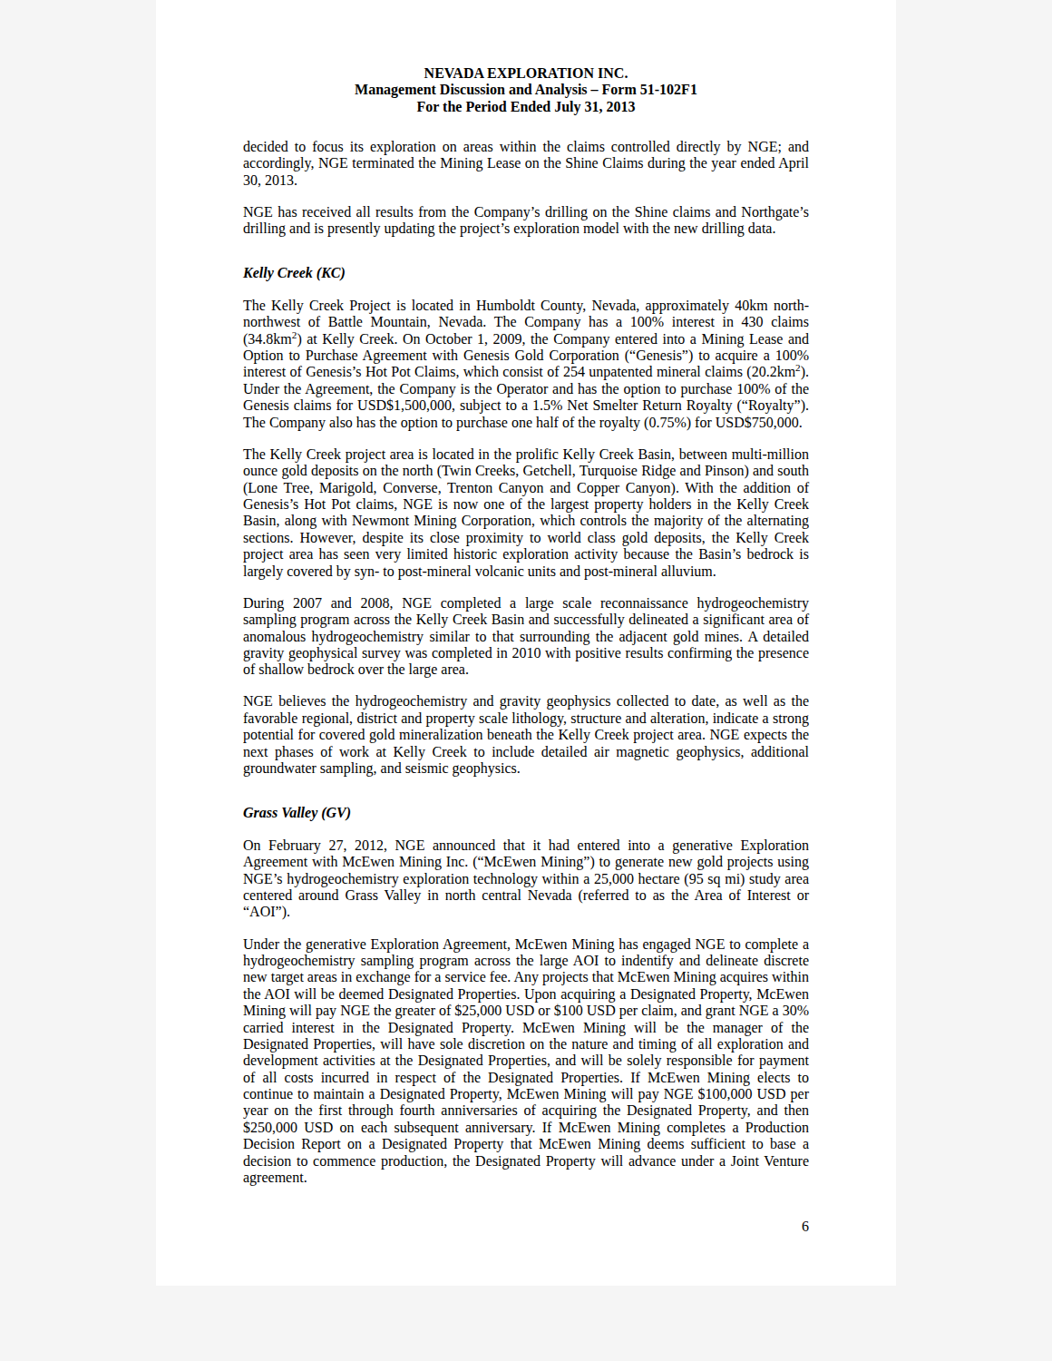NEVADA EXPLORATION INC. Management Discussion and Analysis – Form 51-102F1 For the Period Ended July 31, 2013
decided to focus its exploration on areas within the claims controlled directly by NGE; and accordingly, NGE terminated the Mining Lease on the Shine Claims during the year ended April 30, 2013.
NGE has received all results from the Company’s drilling on the Shine claims and Northgate’s drilling and is presently updating the project’s exploration model with the new drilling data.
Kelly Creek (KC)
The Kelly Creek Project is located in Humboldt County, Nevada, approximately 40km north-northwest of Battle Mountain, Nevada. The Company has a 100% interest in 430 claims (34.8km2) at Kelly Creek. On October 1, 2009, the Company entered into a Mining Lease and Option to Purchase Agreement with Genesis Gold Corporation (“Genesis”) to acquire a 100% interest of Genesis’s Hot Pot Claims, which consist of 254 unpatented mineral claims (20.2km2). Under the Agreement, the Company is the Operator and has the option to purchase 100% of the Genesis claims for USD$1,500,000, subject to a 1.5% Net Smelter Return Royalty (“Royalty”). The Company also has the option to purchase one half of the royalty (0.75%) for USD$750,000.
The Kelly Creek project area is located in the prolific Kelly Creek Basin, between multi-million ounce gold deposits on the north (Twin Creeks, Getchell, Turquoise Ridge and Pinson) and south (Lone Tree, Marigold, Converse, Trenton Canyon and Copper Canyon). With the addition of Genesis’s Hot Pot claims, NGE is now one of the largest property holders in the Kelly Creek Basin, along with Newmont Mining Corporation, which controls the majority of the alternating sections. However, despite its close proximity to world class gold deposits, the Kelly Creek project area has seen very limited historic exploration activity because the Basin’s bedrock is largely covered by syn- to post-mineral volcanic units and post-mineral alluvium.
During 2007 and 2008, NGE completed a large scale reconnaissance hydrogeochemistry sampling program across the Kelly Creek Basin and successfully delineated a significant area of anomalous hydrogeochemistry similar to that surrounding the adjacent gold mines. A detailed gravity geophysical survey was completed in 2010 with positive results confirming the presence of shallow bedrock over the large area.
NGE believes the hydrogeochemistry and gravity geophysics collected to date, as well as the favorable regional, district and property scale lithology, structure and alteration, indicate a strong potential for covered gold mineralization beneath the Kelly Creek project area. NGE expects the next phases of work at Kelly Creek to include detailed air magnetic geophysics, additional groundwater sampling, and seismic geophysics.
Grass Valley (GV)
On February 27, 2012, NGE announced that it had entered into a generative Exploration Agreement with McEwen Mining Inc. (“McEwen Mining”) to generate new gold projects using NGE’s hydrogeochemistry exploration technology within a 25,000 hectare (95 sq mi) study area centered around Grass Valley in north central Nevada (referred to as the Area of Interest or “AOI”).
Under the generative Exploration Agreement, McEwen Mining has engaged NGE to complete a hydrogeochemistry sampling program across the large AOI to indentify and delineate discrete new target areas in exchange for a service fee. Any projects that McEwen Mining acquires within the AOI will be deemed Designated Properties. Upon acquiring a Designated Property, McEwen Mining will pay NGE the greater of $25,000 USD or $100 USD per claim, and grant NGE a 30% carried interest in the Designated Property. McEwen Mining will be the manager of the Designated Properties, will have sole discretion on the nature and timing of all exploration and development activities at the Designated Properties, and will be solely responsible for payment of all costs incurred in respect of the Designated Properties. If McEwen Mining elects to continue to maintain a Designated Property, McEwen Mining will pay NGE $100,000 USD per year on the first through fourth anniversaries of acquiring the Designated Property, and then $250,000 USD on each subsequent anniversary. If McEwen Mining completes a Production Decision Report on a Designated Property that McEwen Mining deems sufficient to base a decision to commence production, the Designated Property will advance under a Joint Venture agreement.
6